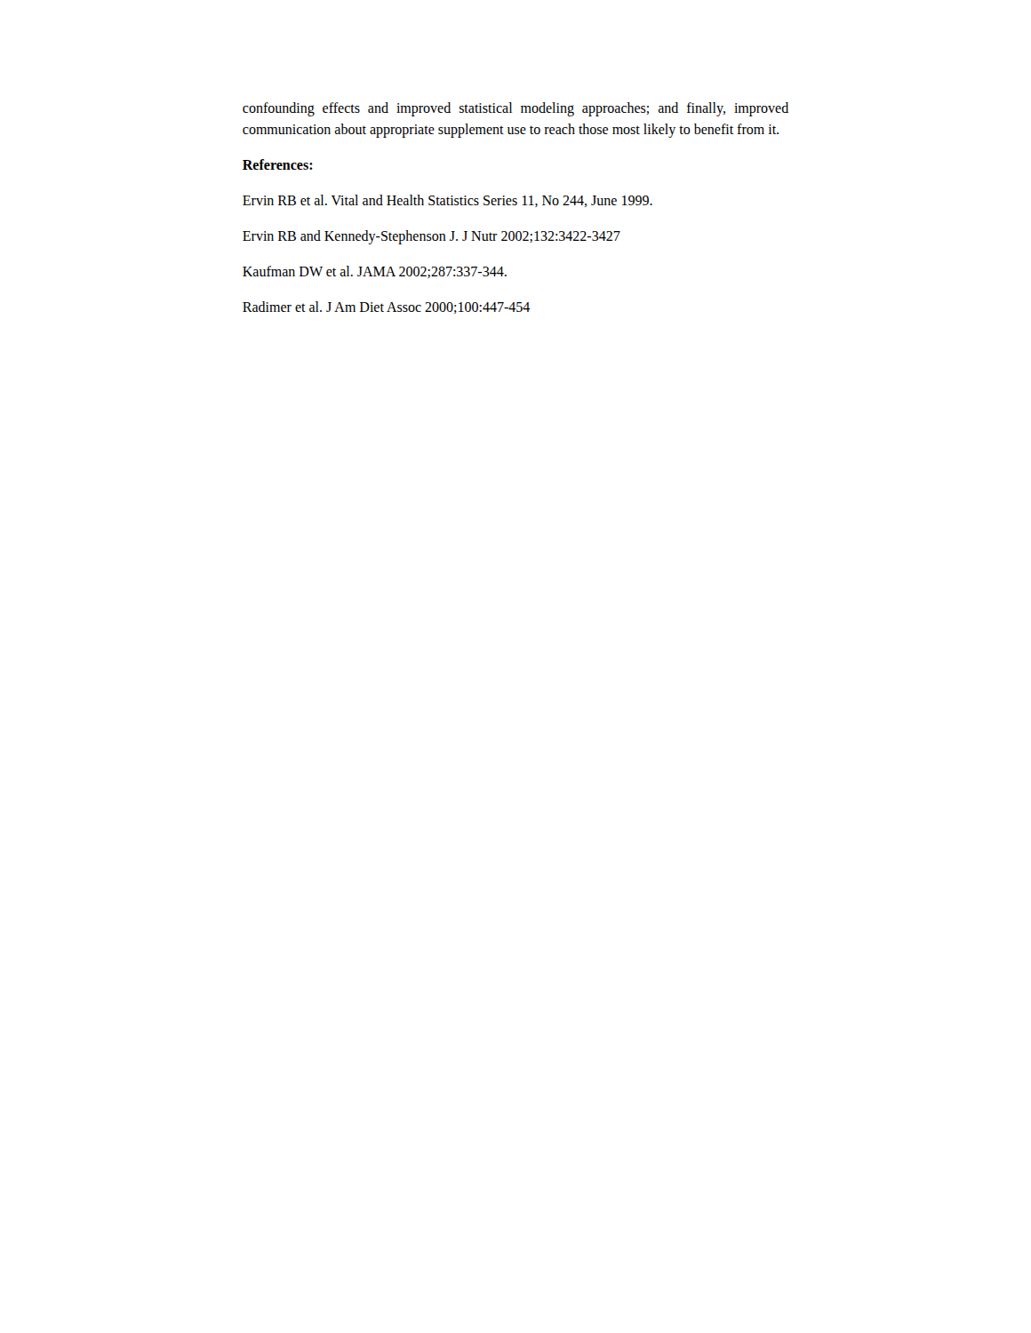confounding effects and improved statistical modeling approaches; and finally, improved communication about appropriate supplement use to reach those most likely to benefit from it.
References:
Ervin RB et al. Vital and Health Statistics Series 11, No 244, June 1999.
Ervin RB and Kennedy-Stephenson J. J Nutr 2002;132:3422-3427
Kaufman DW et al. JAMA 2002;287:337-344.
Radimer et al. J Am Diet Assoc 2000;100:447-454